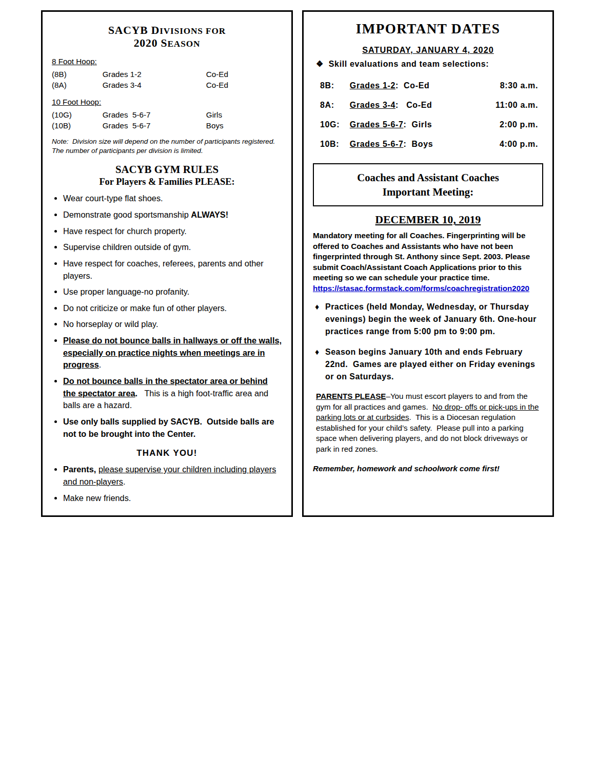SACYB DIVISIONS FOR
2020 SEASON
8 Foot Hoop:
| (8B) | Grades 1-2 | Co-Ed |
| (8A) | Grades 3-4 | Co-Ed |
10 Foot Hoop:
| (10G) | Grades 5-6-7 | Girls |
| (10B) | Grades 5-6-7 | Boys |
Note: Division size will depend on the number of participants registered. The number of participants per division is limited.
SACYB GYM RULES
For Players & Families PLEASE:
Wear court-type flat shoes.
Demonstrate good sportsmanship ALWAYS!
Have respect for church property.
Supervise children outside of gym.
Have respect for coaches, referees, parents and other players.
Use proper language-no profanity.
Do not criticize or make fun of other players.
No horseplay or wild play.
Please do not bounce balls in hallways or off the walls, especially on practice nights when meetings are in progress.
Do not bounce balls in the spectator area or behind the spectator area. This is a high foot-traffic area and balls are a hazard.
Use only balls supplied by SACYB. Outside balls are not to be brought into the Center.
THANK YOU!
Parents, please supervise your children including players and non-players.
Make new friends.
IMPORTANT DATES
SATURDAY, JANUARY 4, 2020
Skill evaluations and team selections:
| 8B: | Grades 1-2 : Co-Ed | 8:30 a.m. |
| 8A: | Grades 3-4 : Co-Ed | 11:00 a.m. |
| 10G: | Grades 5-6-7 : Girls | 2:00 p.m. |
| 10B: | Grades 5-6-7 : Boys | 4:00 p.m. |
Coaches and Assistant Coaches
Important Meeting:
DECEMBER 10, 2019
Mandatory meeting for all Coaches. Fingerprinting will be offered to Coaches and Assistants who have not been fingerprinted through St. Anthony since Sept. 2003. Please submit Coach/Assistant Coach Applications prior to this meeting so we can schedule your practice time.
https://stasac.formstack.com/forms/coachregistration2020
Practices (held Monday, Wednesday, or Thursday evenings) begin the week of January 6th. One-hour practices range from 5:00 pm to 9:00 pm.
Season begins January 10th and ends February 22nd. Games are played either on Friday evenings or on Saturdays.
PARENTS PLEASE–You must escort players to and from the gym for all practices and games. No drop- offs or pick-ups in the parking lots or at curbsides. This is a Diocesan regulation established for your child’s safety. Please pull into a parking space when delivering players, and do not block driveways or park in red zones.
Remember, homework and schoolwork come first!